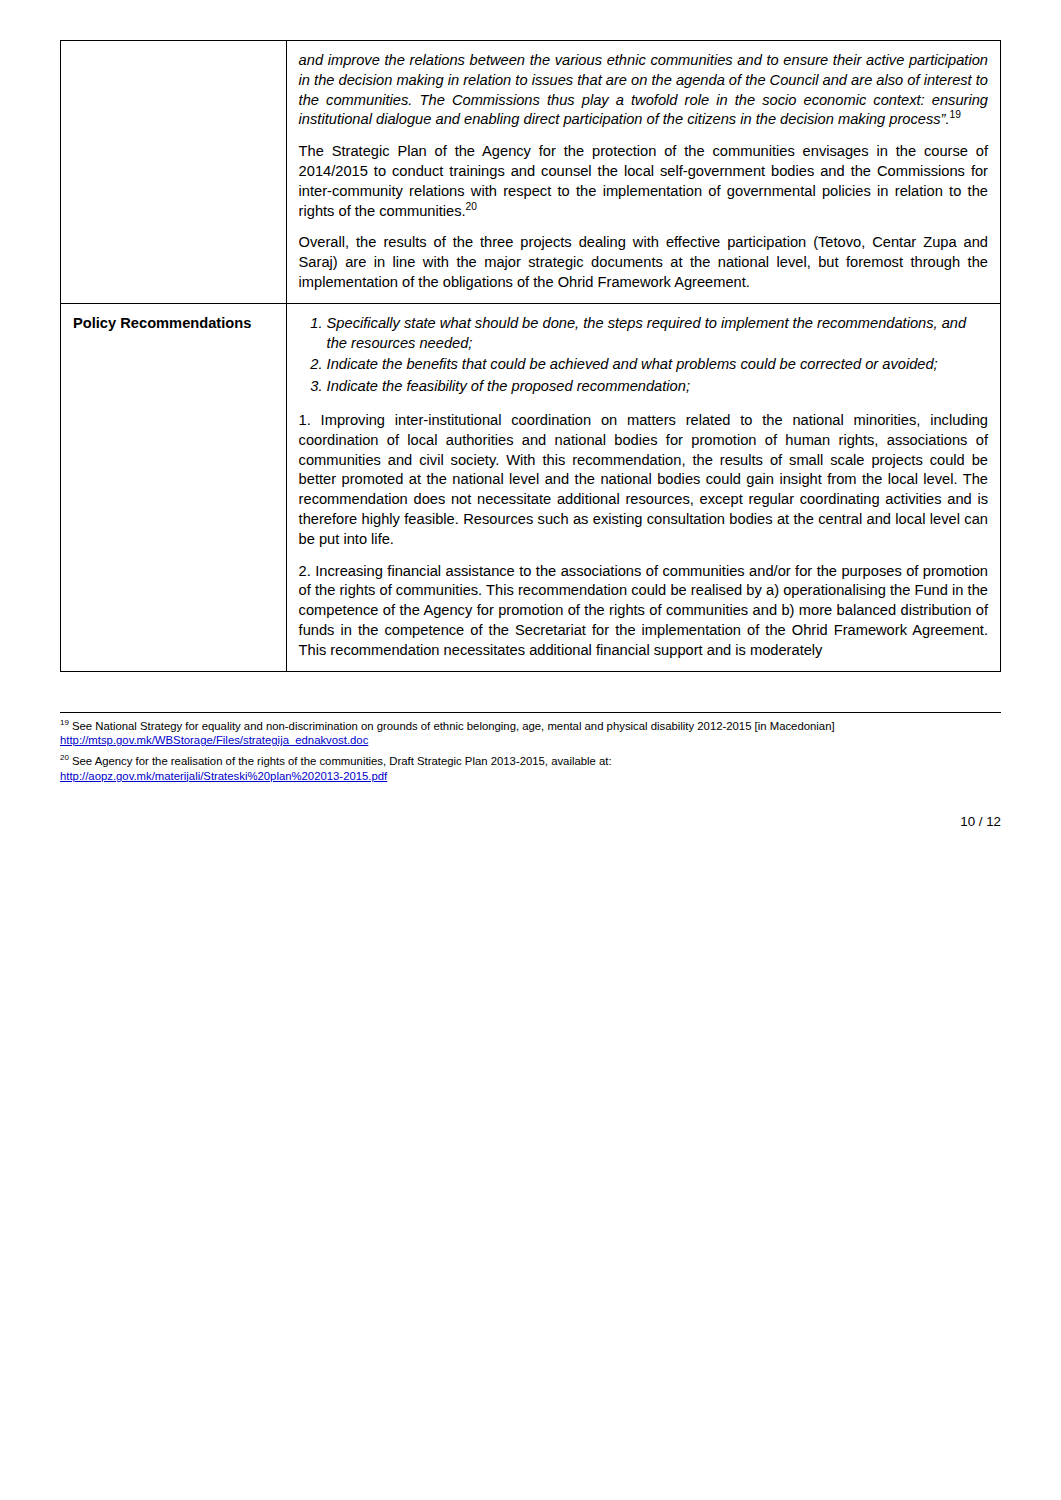| | and improve the relations between the various ethnic communities and to ensure their active participation in the decision making in relation to issues that are on the agenda of the Council and are also of interest to the communities. The Commissions thus play a twofold role in the socio economic context: ensuring institutional dialogue and enabling direct participation of the citizens in the decision making process”. 19 The Strategic Plan of the Agency for the protection of the communities envisages in the course of 2014/2015 to conduct trainings and counsel the local self-government bodies and the Commissions for inter-community relations with respect to the implementation of governmental policies in relation to the rights of the communities. 20 Overall, the results of the three projects dealing with effective participation (Tetovo, Centar Zupa and Saraj) are in line with the major strategic documents at the national level, but foremost through the implementation of the obligations of the Ohrid Framework Agreement. |
| Policy Recommendations | Specifically state what should be done, the steps required to implement the recommendations, and the resources needed; Indicate the benefits that could be achieved and what problems could be corrected or avoided; Indicate the feasibility of the proposed recommendation; 1. Improving inter-institutional coordination on matters related to the national minorities, including coordination of local authorities and national bodies for promotion of human rights, associations of communities and civil society. With this recommendation, the results of small scale projects could be better promoted at the national level and the national bodies could gain insight from the local level. The recommendation does not necessitate additional resources, except regular coordinating activities and is therefore highly feasible. Resources such as existing consultation bodies at the central and local level can be put into life. 2. Increasing financial assistance to the associations of communities and/or for the purposes of promotion of the rights of communities. This recommendation could be realised by a) operationalising the Fund in the competence of the Agency for promotion of the rights of communities and b) more balanced distribution of funds in the competence of the Secretariat for the implementation of the Ohrid Framework Agreement. This recommendation necessitates additional financial support and is moderately |
19 See National Strategy for equality and non-discrimination on grounds of ethnic belonging, age, mental and physical disability 2012-2015 [in Macedonian]
http://mtsp.gov.mk/WBStorage/Files/strategija_ednakvost.doc
20 See Agency for the realisation of the rights of the communities, Draft Strategic Plan 2013-2015, available at:
http://aopz.gov.mk/materijali/Strateski%20plan%202013-2015.pdf
10 / 12